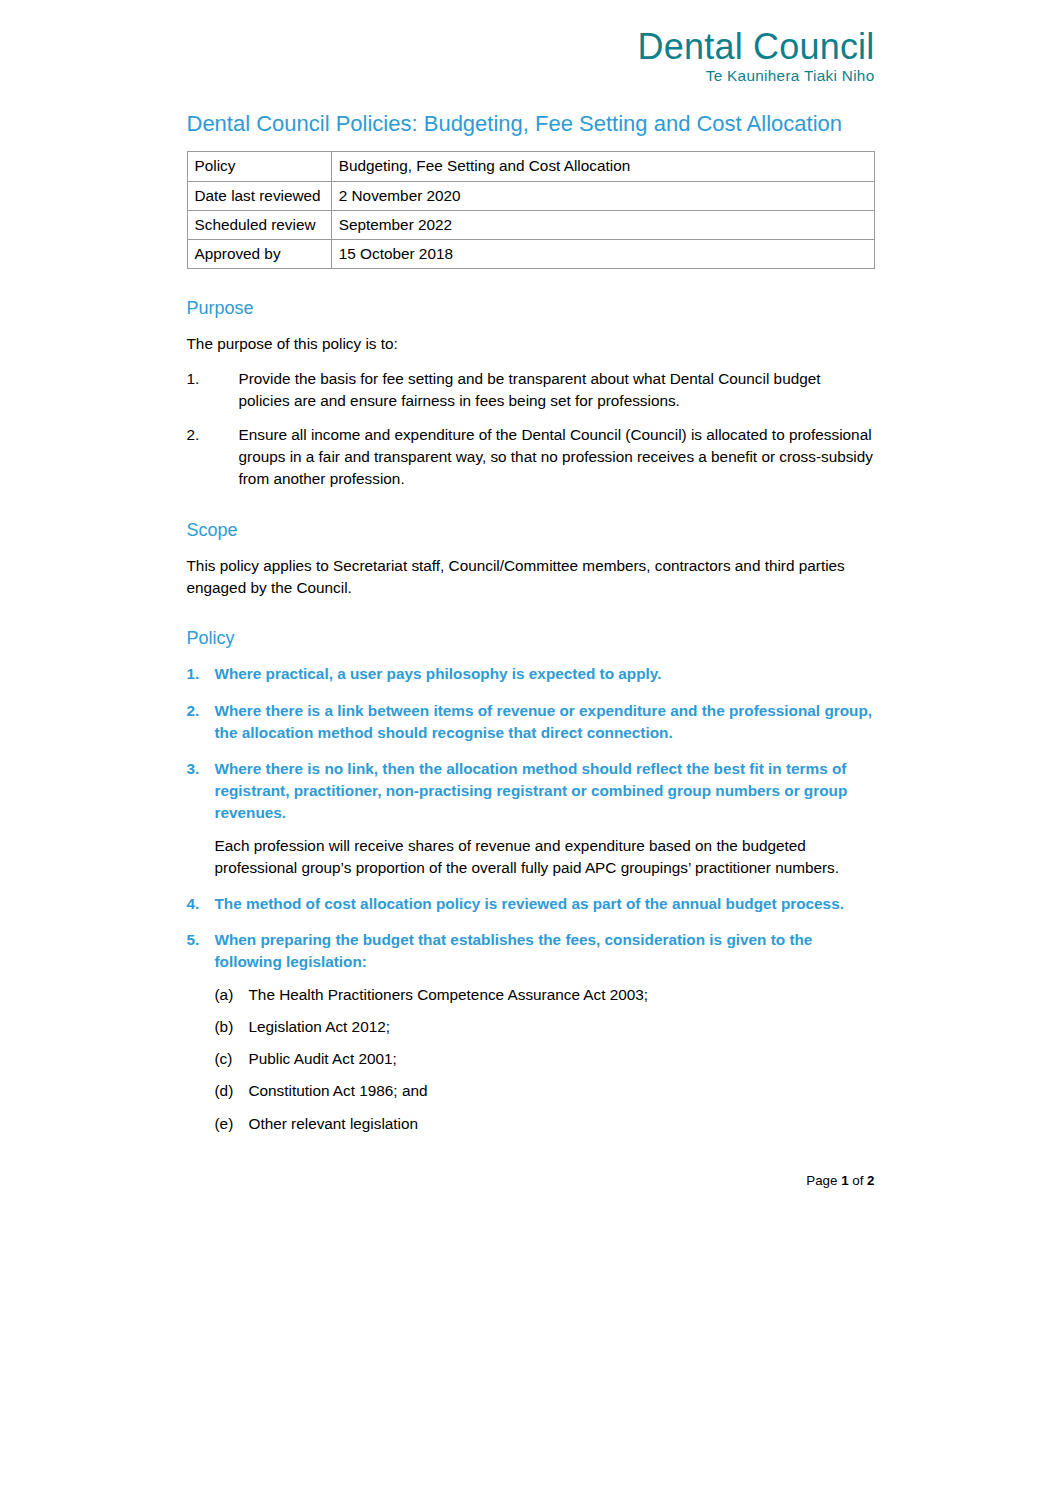Dental Council
Te Kaunihera Tiaki Niho
Dental Council Policies: Budgeting, Fee Setting and Cost Allocation
| Policy | Budgeting, Fee Setting and Cost Allocation |
| Date last reviewed | 2 November 2020 |
| Scheduled review | September 2022 |
| Approved by | 15 October 2018 |
Purpose
The purpose of this policy is to:
Provide the basis for fee setting and be transparent about what Dental Council budget policies are and ensure fairness in fees being set for professions.
Ensure all income and expenditure of the Dental Council (Council) is allocated to professional groups in a fair and transparent way, so that no profession receives a benefit or cross-subsidy from another profession.
Scope
This policy applies to Secretariat staff, Council/Committee members, contractors and third parties engaged by the Council.
Policy
Where practical, a user pays philosophy is expected to apply.
Where there is a link between items of revenue or expenditure and the professional group, the allocation method should recognise that direct connection.
Where there is no link, then the allocation method should reflect the best fit in terms of registrant, practitioner, non-practising registrant or combined group numbers or group revenues.
Each profession will receive shares of revenue and expenditure based on the budgeted professional group’s proportion of the overall fully paid APC groupings’ practitioner numbers.
The method of cost allocation policy is reviewed as part of the annual budget process.
When preparing the budget that establishes the fees, consideration is given to the following legislation:
The Health Practitioners Competence Assurance Act 2003;
Legislation Act 2012;
Public Audit Act 2001;
Constitution Act 1986; and
Other relevant legislation
Page 1 of 2